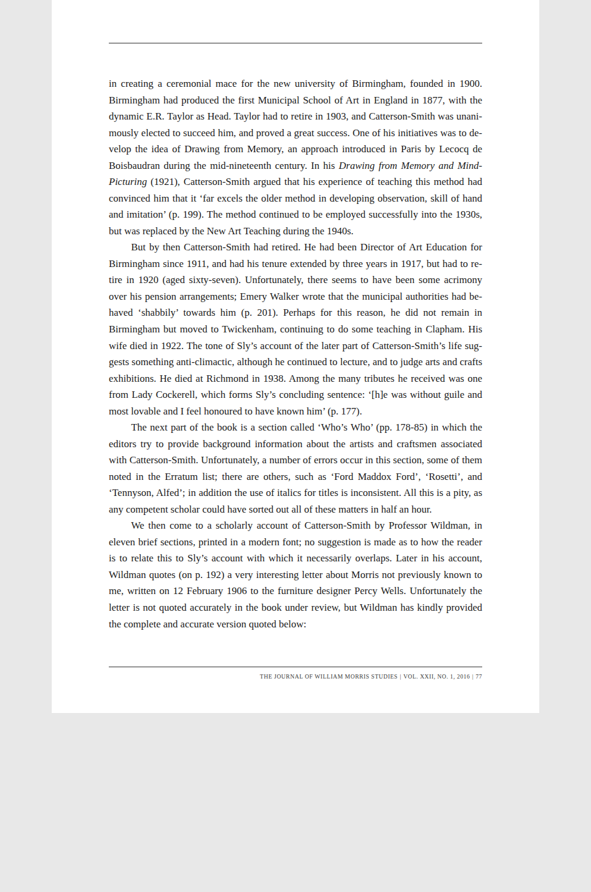in creating a ceremonial mace for the new university of Birmingham, founded in 1900. Birmingham had produced the first Municipal School of Art in England in 1877, with the dynamic E.R. Taylor as Head. Taylor had to retire in 1903, and Catterson-Smith was unanimously elected to succeed him, and proved a great success. One of his initiatives was to develop the idea of Drawing from Memory, an approach introduced in Paris by Lecocq de Boisbaudran during the mid-nineteenth century. In his Drawing from Memory and Mind-Picturing (1921), Catterson-Smith argued that his experience of teaching this method had convinced him that it ‘far excels the older method in developing observation, skill of hand and imitation’ (p. 199). The method continued to be employed successfully into the 1930s, but was replaced by the New Art Teaching during the 1940s.
But by then Catterson-Smith had retired. He had been Director of Art Education for Birmingham since 1911, and had his tenure extended by three years in 1917, but had to retire in 1920 (aged sixty-seven). Unfortunately, there seems to have been some acrimony over his pension arrangements; Emery Walker wrote that the municipal authorities had behaved ‘shabbily’ towards him (p. 201). Perhaps for this reason, he did not remain in Birmingham but moved to Twickenham, continuing to do some teaching in Clapham. His wife died in 1922. The tone of Sly’s account of the later part of Catterson-Smith’s life suggests something anti-climactic, although he continued to lecture, and to judge arts and crafts exhibitions. He died at Richmond in 1938. Among the many tributes he received was one from Lady Cockerell, which forms Sly’s concluding sentence: ‘[h]e was without guile and most lovable and I feel honoured to have known him’ (p. 177).
The next part of the book is a section called ‘Who’s Who’ (pp. 178-85) in which the editors try to provide background information about the artists and craftsmen associated with Catterson-Smith. Unfortunately, a number of errors occur in this section, some of them noted in the Erratum list; there are others, such as ‘Ford Maddox Ford’, ‘Rosetti’, and ‘Tennyson, Alfed’; in addition the use of italics for titles is inconsistent. All this is a pity, as any competent scholar could have sorted out all of these matters in half an hour.
We then come to a scholarly account of Catterson-Smith by Professor Wildman, in eleven brief sections, printed in a modern font; no suggestion is made as to how the reader is to relate this to Sly’s account with which it necessarily overlaps. Later in his account, Wildman quotes (on p. 192) a very interesting letter about Morris not previously known to me, written on 12 February 1906 to the furniture designer Percy Wells. Unfortunately the letter is not quoted accurately in the book under review, but Wildman has kindly provided the complete and accurate version quoted below:
The Journal of William Morris Studies|Vol. XXII, No. 1, 2016|77